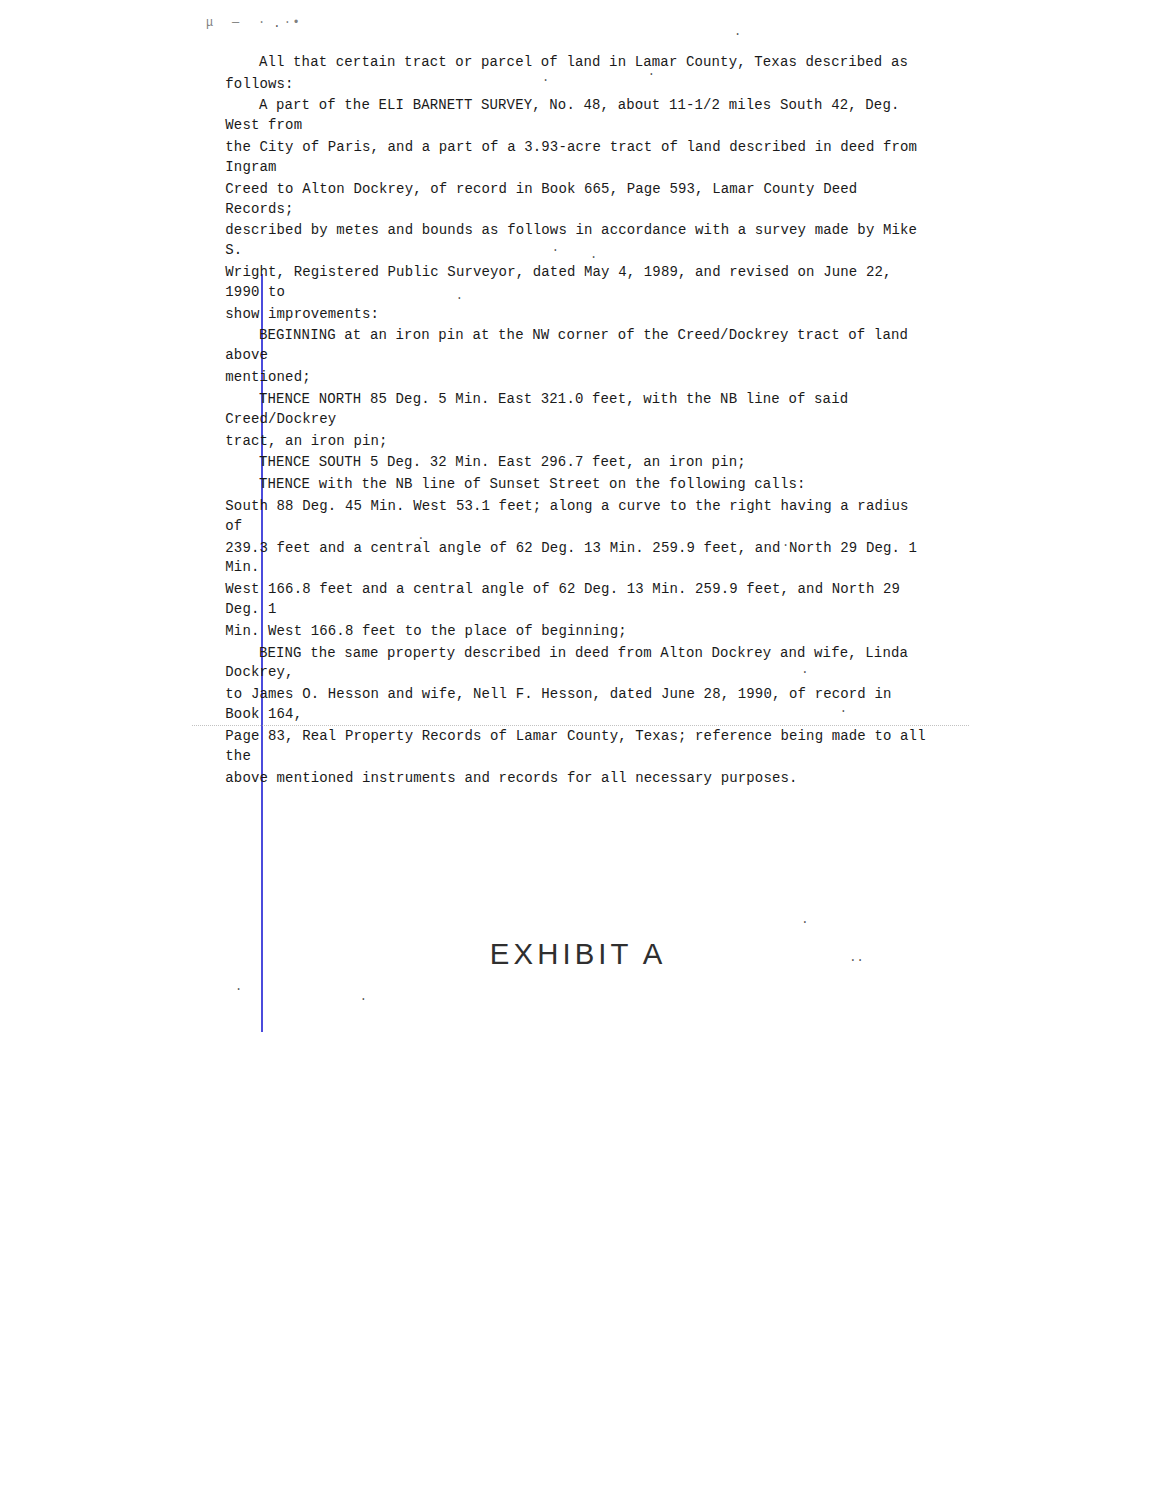μ — · ·•
·
·
·
·
·
·
·
·
·
·
·
·
·
·
·
·
··
All that certain tract or parcel of land in Lamar County, Texas described as
follows:
A part of the ELI BARNETT SURVEY, No. 48, about 11-1/2 miles South 42, Deg. West from
the City of Paris, and a part of a 3.93-acre tract of land described in deed from Ingram
Creed to Alton Dockrey, of record in Book 665, Page 593, Lamar County Deed Records;
described by metes and bounds as follows in accordance with a survey made by Mike S.
Wright, Registered Public Surveyor, dated May 4, 1989, and revised on June 22, 1990 to
show improvements:
BEGINNING at an iron pin at the NW corner of the Creed/Dockrey tract of land above
mentioned;
THENCE NORTH 85 Deg. 5 Min. East 321.0 feet, with the NB line of said Creed/Dockrey
tract, an iron pin;
THENCE SOUTH 5 Deg. 32 Min. East 296.7 feet, an iron pin;
THENCE with the NB line of Sunset Street on the following calls:
South 88 Deg. 45 Min. West 53.1 feet; along a curve to the right having a radius of
239.3 feet and a central angle of 62 Deg. 13 Min. 259.9 feet, and North 29 Deg. 1 Min.
West 166.8 feet and a central angle of 62 Deg. 13 Min. 259.9 feet, and North 29 Deg. 1
Min. West 166.8 feet to the place of beginning;
BEING the same property described in deed from Alton Dockrey and wife, Linda Dockrey,
to James O. Hesson and wife, Nell F. Hesson, dated June 28, 1990, of record in Book 164,
Page 83, Real Property Records of Lamar County, Texas; reference being made to all the
above mentioned instruments and records for all necessary purposes.
EXHIBIT A